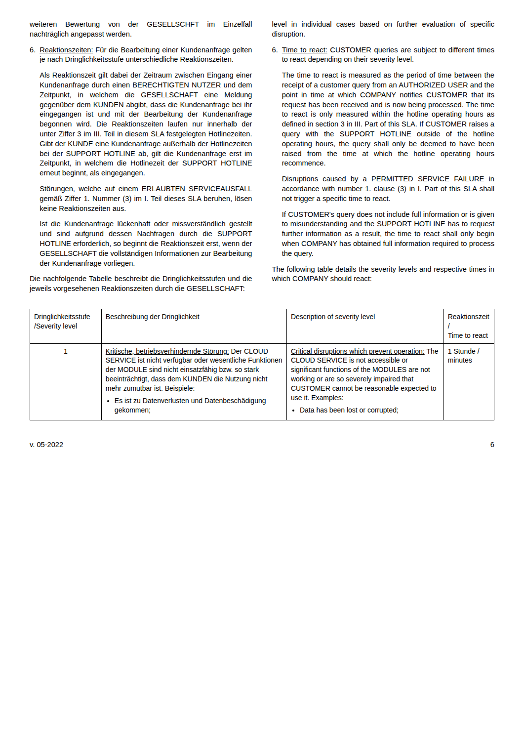weiteren Bewertung von der GESELLSCHFT im Einzelfall nachträglich angepasst werden.
6.
Reaktionszeiten: Für die Bearbeitung einer Kundenanfrage gelten je nach Dringlichkeitsstufe unterschiedliche Reaktionszeiten.
Als Reaktionszeit gilt dabei der Zeitraum zwischen Eingang einer Kundenanfrage durch einen BERECHTIGTEN NUTZER und dem Zeitpunkt, in welchem die GESELLSCHAFT eine Meldung gegenüber dem KUNDEN abgibt, dass die Kundenanfrage bei ihr eingegangen ist und mit der Bearbeitung der Kundenanfrage begonnen wird. Die Reaktionszeiten laufen nur innerhalb der unter Ziffer 3 im III. Teil in diesem SLA festgelegten Hotlinezeiten. Gibt der KUNDE eine Kundenanfrage außerhalb der Hotlinezeiten bei der SUPPORT HOTLINE ab, gilt die Kundenanfrage erst im Zeitpunkt, in welchem die Hotlinezeit der SUPPORT HOTLINE erneut beginnt, als eingegangen.
Störungen, welche auf einem ERLAUBTEN SERVICEAUSFALL gemäß Ziffer 1. Nummer (3) im I. Teil dieses SLA beruhen, lösen keine Reaktionszeiten aus.
Ist die Kundenanfrage lückenhaft oder missverständlich gestellt und sind aufgrund dessen Nachfragen durch die SUPPORT HOTLINE erforderlich, so beginnt die Reaktionszeit erst, wenn der GESELLSCHAFT die vollständigen Informationen zur Bearbeitung der Kundenanfrage vorliegen.
Die nachfolgende Tabelle beschreibt die Dringlichkeitsstufen und die jeweils vorgesehenen Reaktionszeiten durch die GESELLSCHAFT:
level in individual cases based on further evaluation of specific disruption.
6.
Time to react: CUSTOMER queries are subject to different times to react depending on their severity level.
The time to react is measured as the period of time between the receipt of a customer query from an AUTHORIZED USER and the point in time at which COMPANY notifies CUSTOMER that its request has been received and is now being processed. The time to react is only measured within the hotline operating hours as defined in section 3 in III. Part of this SLA. If CUSTOMER raises a query with the SUPPORT HOTLINE outside of the hotline operating hours, the query shall only be deemed to have been raised from the time at which the hotline operating hours recommence.
Disruptions caused by a PERMITTED SERVICE FAILURE in accordance with number 1. clause (3) in I. Part of this SLA shall not trigger a specific time to react.
If CUSTOMER's query does not include full information or is given to misunderstanding and the SUPPORT HOTLINE has to request further information as a result, the time to react shall only begin when COMPANY has obtained full information required to process the query.
The following table details the severity levels and respective times in which COMPANY should react:
| Dringlichkeitsstufe /Severity level | Beschreibung der Dringlichkeit | Description of severity level | Reaktionszeit / Time to react |
| --- | --- | --- | --- |
| 1 | Kritische, betriebsverhindernde Störung: Der CLOUD SERVICE ist nicht verfügbar oder wesentliche Funktionen der MODULE sind nicht einsatzfähig bzw. so stark beeinträchtigt, dass dem KUNDEN die Nutzung nicht mehr zumutbar ist. Beispiele: Es ist zu Datenverlusten und Datenbeschädigung gekommen; | Critical disruptions which prevent operation: The CLOUD SERVICE is not accessible or significant functions of the MODULES are not working or are so severely impaired that CUSTOMER cannot be reasonable expected to use it. Examples: Data has been lost or corrupted; | 1 Stunde / minutes |
v. 05-2022 6